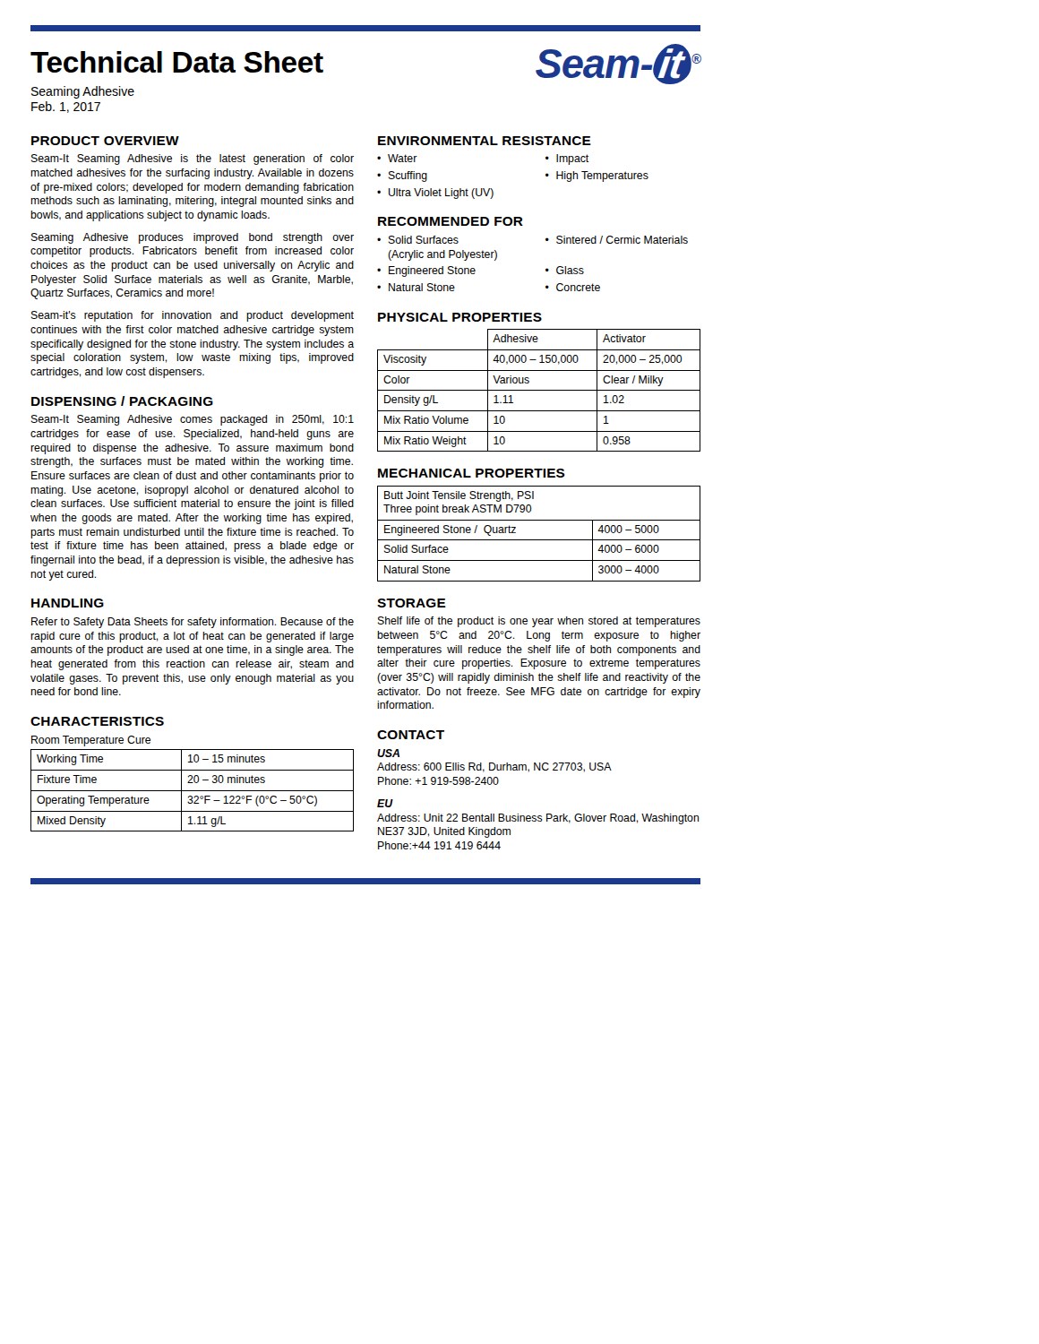Technical Data Sheet
Seaming Adhesive
Feb. 1, 2017
Seam-it®
PRODUCT OVERVIEW
Seam-It Seaming Adhesive is the latest generation of color matched adhesives for the surfacing industry. Available in dozens of pre-mixed colors; developed for modern demanding fabrication methods such as laminating, mitering, integral mounted sinks and bowls, and applications subject to dynamic loads.
Seaming Adhesive produces improved bond strength over competitor products. Fabricators benefit from increased color choices as the product can be used universally on Acrylic and Polyester Solid Surface materials as well as Granite, Marble, Quartz Surfaces, Ceramics and more!
Seam-it's reputation for innovation and product development continues with the first color matched adhesive cartridge system specifically designed for the stone industry. The system includes a special coloration system, low waste mixing tips, improved cartridges, and low cost dispensers.
DISPENSING / PACKAGING
Seam-It Seaming Adhesive comes packaged in 250ml, 10:1 cartridges for ease of use. Specialized, hand-held guns are required to dispense the adhesive. To assure maximum bond strength, the surfaces must be mated within the working time. Ensure surfaces are clean of dust and other contaminants prior to mating. Use acetone, isopropyl alcohol or denatured alcohol to clean surfaces. Use sufficient material to ensure the joint is filled when the goods are mated. After the working time has expired, parts must remain undisturbed until the fixture time is reached. To test if fixture time has been attained, press a blade edge or fingernail into the bead, if a depression is visible, the adhesive has not yet cured.
HANDLING
Refer to Safety Data Sheets for safety information. Because of the rapid cure of this product, a lot of heat can be generated if large amounts of the product are used at one time, in a single area. The heat generated from this reaction can release air, steam and volatile gases. To prevent this, use only enough material as you need for bond line.
CHARACTERISTICS
Room Temperature Cure
| Working Time | 10 – 15 minutes |
| Fixture Time | 20 – 30 minutes |
| Operating Temperature | 32°F – 122°F (0°C – 50°C) |
| Mixed Density | 1.11 g/L |
ENVIRONMENTAL RESISTANCE
Water
Impact
Scuffing
High Temperatures
Ultra Violet Light (UV)
RECOMMENDED FOR
Solid Surfaces
(Acrylic and Polyester)
Sintered / Cermic Materials
Engineered Stone
Glass
Natural Stone
Concrete
PHYSICAL PROPERTIES
| | Adhesive | Activator |
| --- | --- | --- |
| Viscosity | 40,000 – 150,000 | 20,000 – 25,000 |
| Color | Various | Clear / Milky |
| Density g/L | 1.11 | 1.02 |
| Mix Ratio Volume | 10 | 1 |
| Mix Ratio Weight | 10 | 0.958 |
MECHANICAL PROPERTIES
Butt Joint Tensile Strength, PSI
Three point break ASTM D790
| Engineered Stone / Quartz | 4000 – 5000 |
| Solid Surface | 4000 – 6000 |
| Natural Stone | 3000 – 4000 |
STORAGE
Shelf life of the product is one year when stored at temperatures between 5°C and 20°C. Long term exposure to higher temperatures will reduce the shelf life of both components and alter their cure properties. Exposure to extreme temperatures (over 35°C) will rapidly diminish the shelf life and reactivity of the activator. Do not freeze. See MFG date on cartridge for expiry information.
CONTACT
USA
Address: 600 Ellis Rd, Durham, NC 27703, USA
Phone: +1 919-598-2400
EU
Address: Unit 22 Bentall Business Park, Glover Road, Washington NE37 3JD, United Kingdom
Phone:+44 191 419 6444